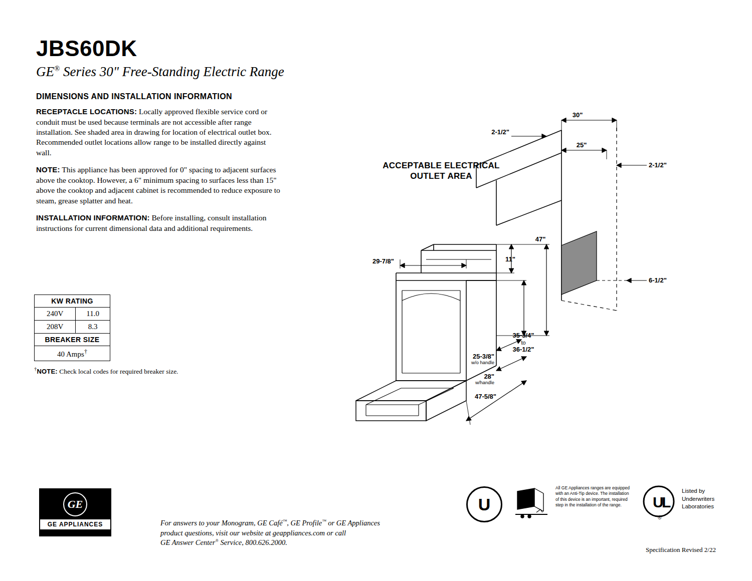JBS60DK
GE® Series 30" Free-Standing Electric Range
DIMENSIONS AND INSTALLATION INFORMATION
RECEPTACLE LOCATIONS: Locally approved flexible service cord or conduit must be used because terminals are not accessible after range installation. See shaded area in drawing for location of electrical outlet box. Recommended outlet locations allow range to be installed directly against wall.
NOTE: This appliance has been approved for 0" spacing to adjacent surfaces above the cooktop. However, a 6" minimum spacing to surfaces less than 15" above the cooktop and adjacent cabinet is recommended to reduce exposure to steam, grease splatter and heat.
INSTALLATION INFORMATION: Before installing, consult installation instructions for current dimensional data and additional requirements.
| KW RATING |
| --- |
| 240V | 11.0 |
| 208V | 8.3 |
| BREAKER SIZE |
| 40 Amps † |
†NOTE: Check local codes for required breaker size.
ACCEPTABLE ELECTRICAL
OUTLET AREA
30" 2-1/2" 25" 2-1/2" 6-1/2" 11" 47" 29-7/8" 35-3/4" to 36-1/2" 25-3/8" 28" 47-5/8" w/o handle w/handle
GE
GE APPLIANCES
For answers to your Monogram, GE Café™, GE Profile™ or GE Appliances
product questions, visit our website at geappliances.com or call
GE Answer Center® Service, 800.626.2000.
U
All GE Appliances ranges are equipped with an Anti-Tip device. The installation of this device is an important, required step in the installation of the range.
U L ®
Listed by
Underwriters
Laboratories
Specification Revised 2/22